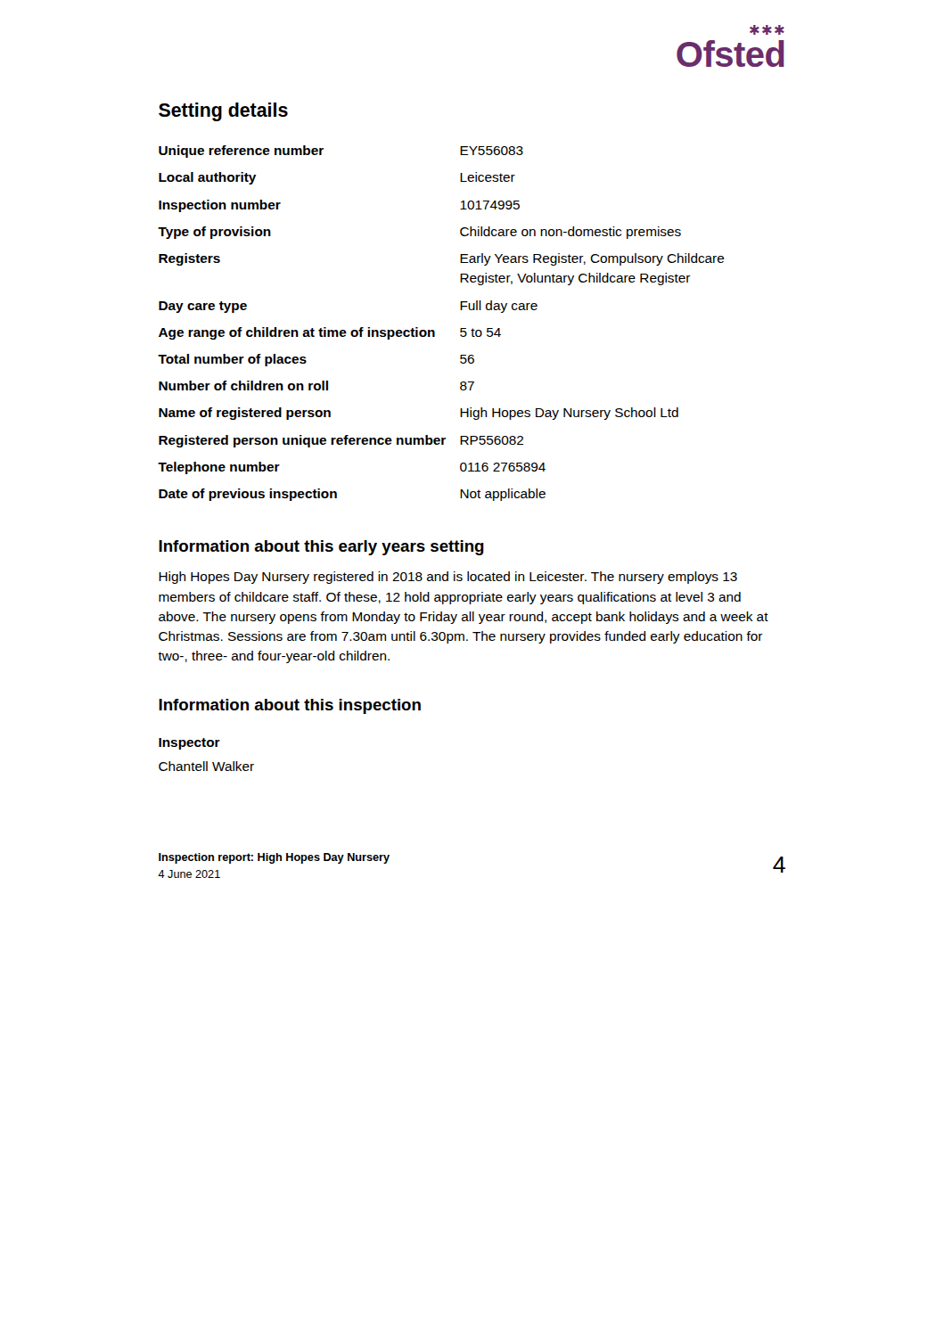✱✱✱
Ofsted
Setting details
| Unique reference number | EY556083 |
| Local authority | Leicester |
| Inspection number | 10174995 |
| Type of provision | Childcare on non-domestic premises |
| Registers | Early Years Register, Compulsory Childcare Register, Voluntary Childcare Register |
| Day care type | Full day care |
| Age range of children at time of inspection | 5 to 54 |
| Total number of places | 56 |
| Number of children on roll | 87 |
| Name of registered person | High Hopes Day Nursery School Ltd |
| Registered person unique reference number | RP556082 |
| Telephone number | 0116 2765894 |
| Date of previous inspection | Not applicable |
Information about this early years setting
High Hopes Day Nursery registered in 2018 and is located in Leicester. The nursery employs 13 members of childcare staff. Of these, 12 hold appropriate early years qualifications at level 3 and above. The nursery opens from Monday to Friday all year round, accept bank holidays and a week at Christmas. Sessions are from 7.30am until 6.30pm. The nursery provides funded early education for two-, three- and four-year-old children.
Information about this inspection
Inspector
Chantell Walker
Inspection report: High Hopes Day Nursery 4 June 2021
4